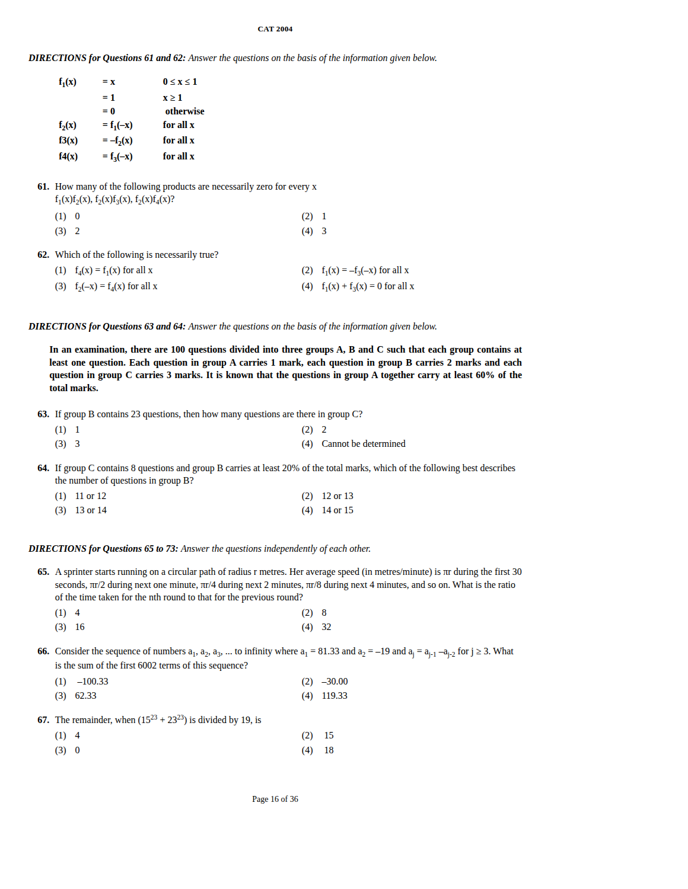CAT 2004
DIRECTIONS for Questions 61 and 62: Answer the questions on the basis of the information given below.
| f 1 (x) | = x | 0 ≤ x ≤ 1 |
| | = 1 | x ≥ 1 |
| | = 0 | otherwise |
| f 2 (x) | = f 1 (–x) | for all x |
| f3(x) | = –f 2 (x) | for all x |
| f4(x) | = f 3 (–x) | for all x |
61.
How many of the following products are necessarily zero for every x
f1(x)f2(x), f2(x)f3(x), f2(x)f4(x)?
| (1) 0 | (2) 1 |
| (3) 2 | (4) 3 |
62.
Which of the following is necessarily true?
| (1) f 4 (x) = f 1 (x) for all x | (2) f 1 (x) = –f 3 (–x) for all x |
| (3) f 2 (–x) = f 4 (x) for all x | (4) f 1 (x) + f 3 (x) = 0 for all x |
DIRECTIONS for Questions 63 and 64: Answer the questions on the basis of the information given below.
In an examination, there are 100 questions divided into three groups A, B and C such that each group contains at least one question. Each question in group A carries 1 mark, each question in group B carries 2 marks and each question in group C carries 3 marks. It is known that the questions in group A together carry at least 60% of the total marks.
63.
If group B contains 23 questions, then how many questions are there in group C?
| (1) 1 | (2) 2 |
| (3) 3 | (4) Cannot be determined |
64.
If group C contains 8 questions and group B carries at least 20% of the total marks, which of the following best describes the number of questions in group B?
| (1) 11 or 12 | (2) 12 or 13 |
| (3) 13 or 14 | (4) 14 or 15 |
DIRECTIONS for Questions 65 to 73: Answer the questions independently of each other.
65.
A sprinter starts running on a circular path of radius r metres. Her average speed (in metres/minute) is πr during the first 30 seconds, πr/2 during next one minute, πr/4 during next 2 minutes, πr/8 during next 4 minutes, and so on. What is the ratio of the time taken for the nth round to that for the previous round?
| (1) 4 | (2) 8 |
| (3) 16 | (4) 32 |
66.
Consider the sequence of numbers a1, a2, a3, ... to infinity where a1 = 81.33 and a2 = –19 and aj = aj-1 –aj-2 for j ≥ 3. What is the sum of the first 6002 terms of this sequence?
| (1) –100.33 | (2) –30.00 |
| (3) 62.33 | (4) 119.33 |
67.
The remainder, when (1523 + 2323) is divided by 19, is
| (1) 4 | (2) 15 |
| (3) 0 | (4) 18 |
Page 16 of 36